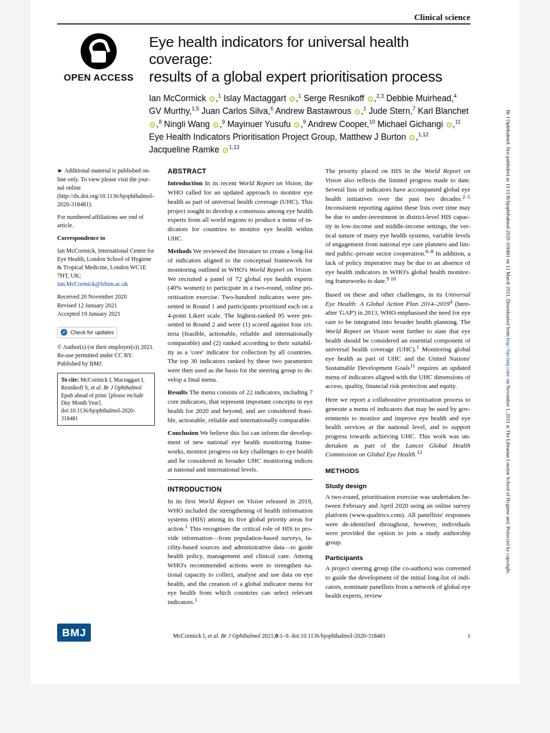Br J Ophthalmol: first published as 10.1136/bjophthalmol-2020-318481 on 12 March 2021. Downloaded from http://bjo.bmj.com/ on November 1, 2021 at The Librarian London School of Hygiene and. Protected by copyright.
Clinical science
OPEN ACCESS
Eye health indicators for universal health coverage:
results of a global expert prioritisation process
Ian McCormick ,1 Islay Mactaggart ,1 Serge Resnikoff ,2,3 Debbie Muirhead,4 GV Murthy,1,5 Juan Carlos Silva,6 Andrew Bastawrous ,1 Jude Stern,7 Karl Blanchet ,8 Ningli Wang ,9 Mayinuer Yusufu ,9 Andrew Cooper,10 Michael Gichangi ,11 Eye Health Indicators Prioritisation Project Group, Matthew J Burton ,1,12 Jacqueline Ramke 1,13
► Additional material is published online only. To view please visit the journal online (http://dx.doi.org/10.1136/bjophthalmol-2020-318481).
For numbered affiliations see end of article.
Correspondence to
Ian McCormick, International Centre for Eye Health, London School of Hygiene & Tropical Medicine, London WC1E 7HT, UK;
Ian.McCormick@lshtm.ac.uk
Received 20 November 2020
Revised 12 January 2021
Accepted 19 January 2021
✓ Check for updates
© Author(s) (or their employer(s)) 2021. Re-use permitted under CC BY. Published by BMJ.
To cite: McCormick I, Mactaggart I, Resnikoff S, et al. Br J Ophthalmol Epub ahead of print: [please include Day Month Year]. doi:10.1136/bjophthalmol-2020-318481
Abstract
Introduction In its recent World Report on Vision, the WHO called for an updated approach to monitor eye health as part of universal health coverage (UHC). This project sought to develop a consensus among eye health experts from all world regions to produce a menu of indicators for countries to monitor eye health within UHC.
Methods We reviewed the literature to create a long-list of indicators aligned to the conceptual framework for monitoring outlined in WHO's World Report on Vision. We recruited a panel of 72 global eye health experts (40% women) to participate in a two-round, online prioritisation exercise. Two-hundred indicators were presented in Round 1 and participants prioritised each on a 4-point Likert scale. The highest-ranked 95 were presented in Round 2 and were (1) scored against four criteria (feasible, actionable, reliable and internationally comparable) and (2) ranked according to their suitability as a 'core' indicator for collection by all countries. The top 30 indicators ranked by these two parameters were then used as the basis for the steering group to develop a final menu.
Results The menu consists of 22 indicators, including 7 core indicators, that represent important concepts in eye health for 2020 and beyond, and are considered feasible, actionable, reliable and internationally comparable.
Conclusion We believe this list can inform the development of new national eye health monitoring frameworks, monitor progress on key challenges to eye health and be considered in broader UHC monitoring indices at national and international levels.
Introduction
In its first World Report on Vision released in 2019, WHO included the strengthening of health information systems (HIS) among its five global priority areas for action.1 This recognises the critical role of HIS to provide information—from population-based surveys, facility-based sources and administrative data—to guide health policy, management and clinical care. Among WHO's recommended actions were to strengthen national capacity to collect, analyse and use data on eye health, and the creation of a global indicator menu for eye health from which countries can select relevant indicators.1
The priority placed on HIS in the World Report on Vision also reflects the limited progress made to date. Several lists of indicators have accompanied global eye health initiatives over the past two decades.2–5 Inconsistent reporting against these lists over time may be due to under-investment in district-level HIS capacity in low-income and middle-income settings, the vertical nature of many eye health systems, variable levels of engagement from national eye care planners and limited public–private sector cooperation.6–8 In addition, a lack of policy imperative may be due to an absence of eye health indicators in WHO's global health monitoring frameworks to date.9 10
Based on these and other challenges, in its Universal Eye Health: A Global Action Plan 2014–20194 (hereafter 'GAP') in 2013, WHO emphasised the need for eye care to be integrated into broader health planning. The World Report on Vision went further to state that eye health should be considered an essential component of universal health coverage (UHC).1 Monitoring global eye health as part of UHC and the United Nations' Sustainable Development Goals11 requires an updated menu of indicators aligned with the UHC dimensions of access, quality, financial risk protection and equity.
Here we report a collaborative prioritisation process to generate a menu of indicators that may be used by governments to monitor and improve eye health and eye health services at the national level, and to support progress towards achieving UHC. This work was undertaken as part of the Lancet Global Health Commission on Global Eye Health.12
Methods
Study design
A two-round, prioritisation exercise was undertaken between February and April 2020 using an online survey platform (www.qualtrics.com). All panellists' responses were de-identified throughout, however, individuals were provided the option to join a study authorship group.
Participants
A project steering group (the co-authors) was convened to guide the development of the initial long-list of indicators, nominate panellists from a network of global eye health experts, review
BMJ
McCormick I, et al. Br J Ophthalmol 2021;0:1–9. doi:10.1136/bjophthalmol-2020-318481
1